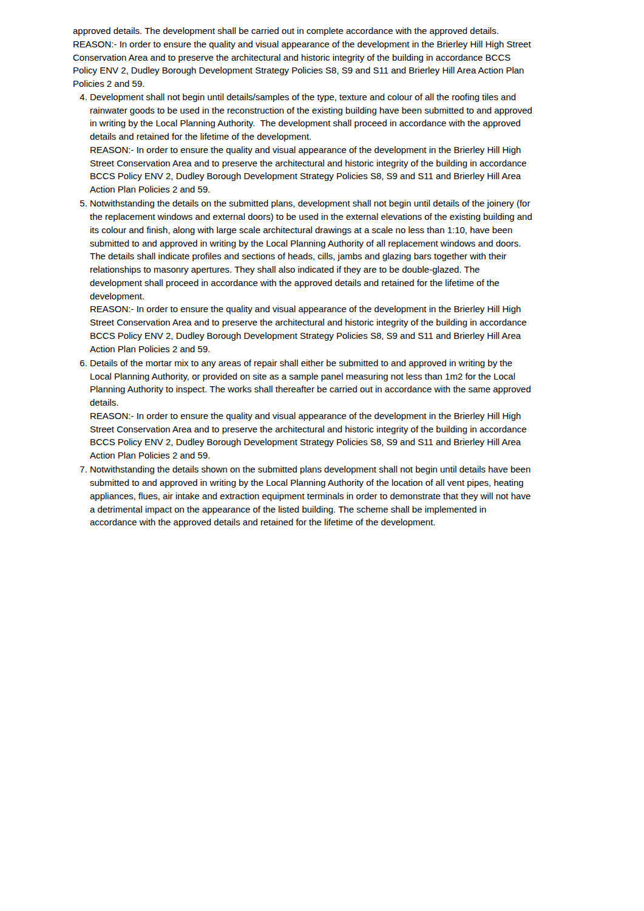approved details. The development shall be carried out in complete accordance with the approved details.
REASON:- In order to ensure the quality and visual appearance of the development in the Brierley Hill High Street Conservation Area and to preserve the architectural and historic integrity of the building in accordance BCCS Policy ENV 2, Dudley Borough Development Strategy Policies S8, S9 and S11 and Brierley Hill Area Action Plan Policies 2 and 59.
Development shall not begin until details/samples of the type, texture and colour of all the roofing tiles and rainwater goods to be used in the reconstruction of the existing building have been submitted to and approved in writing by the Local Planning Authority. The development shall proceed in accordance with the approved details and retained for the lifetime of the development.
REASON:- In order to ensure the quality and visual appearance of the development in the Brierley Hill High Street Conservation Area and to preserve the architectural and historic integrity of the building in accordance BCCS Policy ENV 2, Dudley Borough Development Strategy Policies S8, S9 and S11 and Brierley Hill Area Action Plan Policies 2 and 59.
Notwithstanding the details on the submitted plans, development shall not begin until details of the joinery (for the replacement windows and external doors) to be used in the external elevations of the existing building and its colour and finish, along with large scale architectural drawings at a scale no less than 1:10, have been submitted to and approved in writing by the Local Planning Authority of all replacement windows and doors. The details shall indicate profiles and sections of heads, cills, jambs and glazing bars together with their relationships to masonry apertures. They shall also indicated if they are to be double-glazed. The development shall proceed in accordance with the approved details and retained for the lifetime of the development.
REASON:- In order to ensure the quality and visual appearance of the development in the Brierley Hill High Street Conservation Area and to preserve the architectural and historic integrity of the building in accordance BCCS Policy ENV 2, Dudley Borough Development Strategy Policies S8, S9 and S11 and Brierley Hill Area Action Plan Policies 2 and 59.
Details of the mortar mix to any areas of repair shall either be submitted to and approved in writing by the Local Planning Authority, or provided on site as a sample panel measuring not less than 1m2 for the Local Planning Authority to inspect. The works shall thereafter be carried out in accordance with the same approved details.
REASON:- In order to ensure the quality and visual appearance of the development in the Brierley Hill High Street Conservation Area and to preserve the architectural and historic integrity of the building in accordance BCCS Policy ENV 2, Dudley Borough Development Strategy Policies S8, S9 and S11 and Brierley Hill Area Action Plan Policies 2 and 59.
Notwithstanding the details shown on the submitted plans development shall not begin until details have been submitted to and approved in writing by the Local Planning Authority of the location of all vent pipes, heating appliances, flues, air intake and extraction equipment terminals in order to demonstrate that they will not have a detrimental impact on the appearance of the listed building. The scheme shall be implemented in accordance with the approved details and retained for the lifetime of the development.